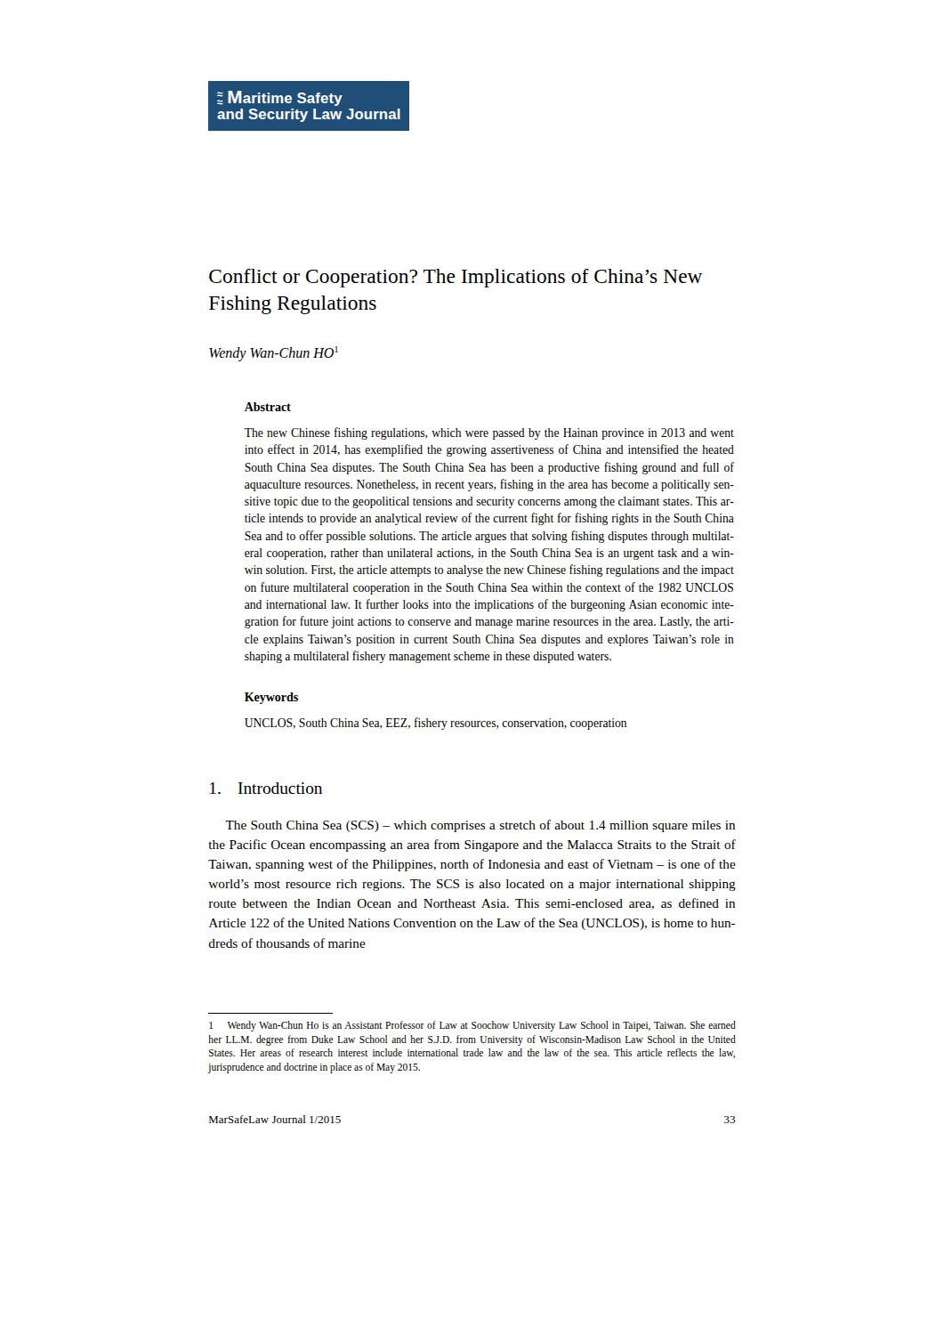≈
≈Maritime Safety and Security Law Journal
Conflict or Cooperation? The Implications of China’s New Fishing Regulations
Wendy Wan-Chun HO1
Abstract
The new Chinese fishing regulations, which were passed by the Hainan province in 2013 and went into effect in 2014, has exemplified the growing assertiveness of China and intensified the heated South China Sea disputes. The South China Sea has been a productive fishing ground and full of aquaculture resources. Nonetheless, in recent years, fishing in the area has become a politically sensitive topic due to the geopolitical tensions and security concerns among the claimant states. This article intends to provide an analytical review of the current fight for fishing rights in the South China Sea and to offer possible solutions. The article argues that solving fishing disputes through multilateral cooperation, rather than unilateral actions, in the South China Sea is an urgent task and a win-win solution. First, the article attempts to analyse the new Chinese fishing regulations and the impact on future multilateral cooperation in the South China Sea within the context of the 1982 UNCLOS and international law. It further looks into the implications of the burgeoning Asian economic integration for future joint actions to conserve and manage marine resources in the area. Lastly, the article explains Taiwan’s position in current South China Sea disputes and explores Taiwan’s role in shaping a multilateral fishery management scheme in these disputed waters.
Keywords
UNCLOS, South China Sea, EEZ, fishery resources, conservation, cooperation
1. Introduction
The South China Sea (SCS) – which comprises a stretch of about 1.4 million square miles in the Pacific Ocean encompassing an area from Singapore and the Malacca Straits to the Strait of Taiwan, spanning west of the Philippines, north of Indonesia and east of Vietnam – is one of the world’s most resource rich regions. The SCS is also located on a major international shipping route between the Indian Ocean and Northeast Asia. This semi-enclosed area, as defined in Article 122 of the United Nations Convention on the Law of the Sea (UNCLOS), is home to hundreds of thousands of marine
1 Wendy Wan-Chun Ho is an Assistant Professor of Law at Soochow University Law School in Taipei, Taiwan. She earned her LL.M. degree from Duke Law School and her S.J.D. from University of Wisconsin-Madison Law School in the United States. Her areas of research interest include international trade law and the law of the sea. This article reflects the law, jurisprudence and doctrine in place as of May 2015.
MarSafeLaw Journal 1/2015
33